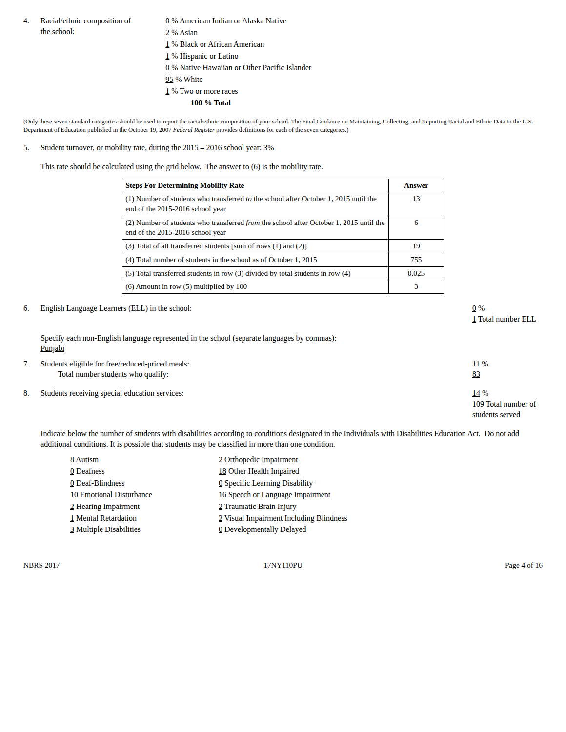4.
Racial/ethnic composition of
the school:
0 % American Indian or Alaska Native
2 % Asian
1 % Black or African American
1 % Hispanic or Latino
0 % Native Hawaiian or Other Pacific Islander
95 % White
1 % Two or more races
100 % Total
(Only these seven standard categories should be used to report the racial/ethnic composition of your school. The Final Guidance on Maintaining, Collecting, and Reporting Racial and Ethnic Data to the U.S. Department of Education published in the October 19, 2007 Federal Register provides definitions for each of the seven categories.)
5.
Student turnover, or mobility rate, during the 2015 – 2016 school year: 3%
This rate should be calculated using the grid below. The answer to (6) is the mobility rate.
| Steps For Determining Mobility Rate | Answer |
| --- | --- |
| (1) Number of students who transferred to the school after October 1, 2015 until the end of the 2015-2016 school year | 13 |
| (2) Number of students who transferred from the school after October 1, 2015 until the end of the 2015-2016 school year | 6 |
| (3) Total of all transferred students [sum of rows (1) and (2)] | 19 |
| (4) Total number of students in the school as of October 1, 2015 | 755 |
| (5) Total transferred students in row (3) divided by total students in row (4) | 0.025 |
| (6) Amount in row (5) multiplied by 100 | 3 |
6.
English Language Learners (ELL) in the school:
0 %
1 Total number ELL
Specify each non-English language represented in the school (separate languages by commas):
Punjabi
7.
Students eligible for free/reduced-priced meals:
11 %
Total number students who qualify:
83
8.
Students receiving special education services:
14 %
109 Total number of students served
Indicate below the number of students with disabilities according to conditions designated in the Individuals with Disabilities Education Act. Do not add additional conditions. It is possible that students may be classified in more than one condition.
8 Autism
0 Deafness
0 Deaf-Blindness
10 Emotional Disturbance
2 Hearing Impairment
1 Mental Retardation
3 Multiple Disabilities
2 Orthopedic Impairment
18 Other Health Impaired
0 Specific Learning Disability
16 Speech or Language Impairment
2 Traumatic Brain Injury
2 Visual Impairment Including Blindness
0 Developmentally Delayed
NBRS 2017
17NY110PU
Page 4 of 16